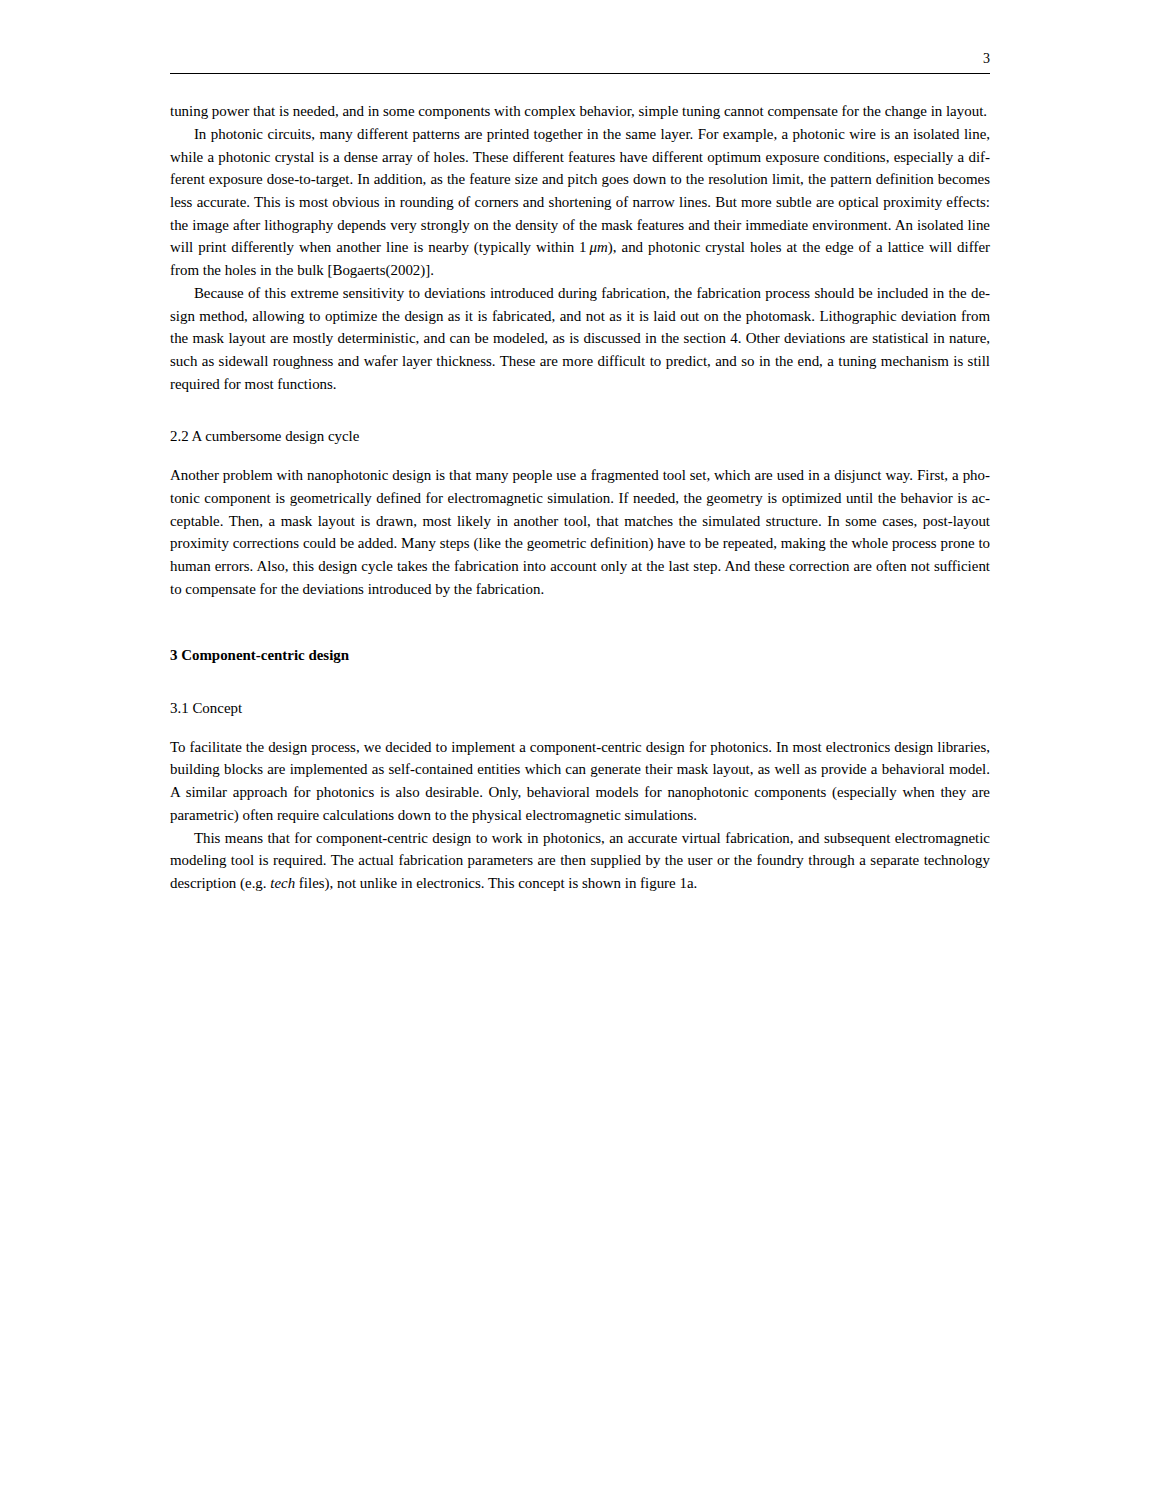3
tuning power that is needed, and in some components with complex behavior, simple tuning cannot compensate for the change in layout.
In photonic circuits, many different patterns are printed together in the same layer. For example, a photonic wire is an isolated line, while a photonic crystal is a dense array of holes. These different features have different optimum exposure conditions, especially a different exposure dose-to-target. In addition, as the feature size and pitch goes down to the resolution limit, the pattern definition becomes less accurate. This is most obvious in rounding of corners and shortening of narrow lines. But more subtle are optical proximity effects: the image after lithography depends very strongly on the density of the mask features and their immediate environment. An isolated line will print differently when another line is nearby (typically within 1 μm), and photonic crystal holes at the edge of a lattice will differ from the holes in the bulk [Bogaerts(2002)].
Because of this extreme sensitivity to deviations introduced during fabrication, the fabrication process should be included in the design method, allowing to optimize the design as it is fabricated, and not as it is laid out on the photomask. Lithographic deviation from the mask layout are mostly deterministic, and can be modeled, as is discussed in the section 4. Other deviations are statistical in nature, such as sidewall roughness and wafer layer thickness. These are more difficult to predict, and so in the end, a tuning mechanism is still required for most functions.
2.2 A cumbersome design cycle
Another problem with nanophotonic design is that many people use a fragmented tool set, which are used in a disjunct way. First, a photonic component is geometrically defined for electromagnetic simulation. If needed, the geometry is optimized until the behavior is acceptable. Then, a mask layout is drawn, most likely in another tool, that matches the simulated structure. In some cases, post-layout proximity corrections could be added. Many steps (like the geometric definition) have to be repeated, making the whole process prone to human errors. Also, this design cycle takes the fabrication into account only at the last step. And these correction are often not sufficient to compensate for the deviations introduced by the fabrication.
3 Component-centric design
3.1 Concept
To facilitate the design process, we decided to implement a component-centric design for photonics. In most electronics design libraries, building blocks are implemented as self-contained entities which can generate their mask layout, as well as provide a behavioral model. A similar approach for photonics is also desirable. Only, behavioral models for nanophotonic components (especially when they are parametric) often require calculations down to the physical electromagnetic simulations.
This means that for component-centric design to work in photonics, an accurate virtual fabrication, and subsequent electromagnetic modeling tool is required. The actual fabrication parameters are then supplied by the user or the foundry through a separate technology description (e.g. tech files), not unlike in electronics. This concept is shown in figure 1a.